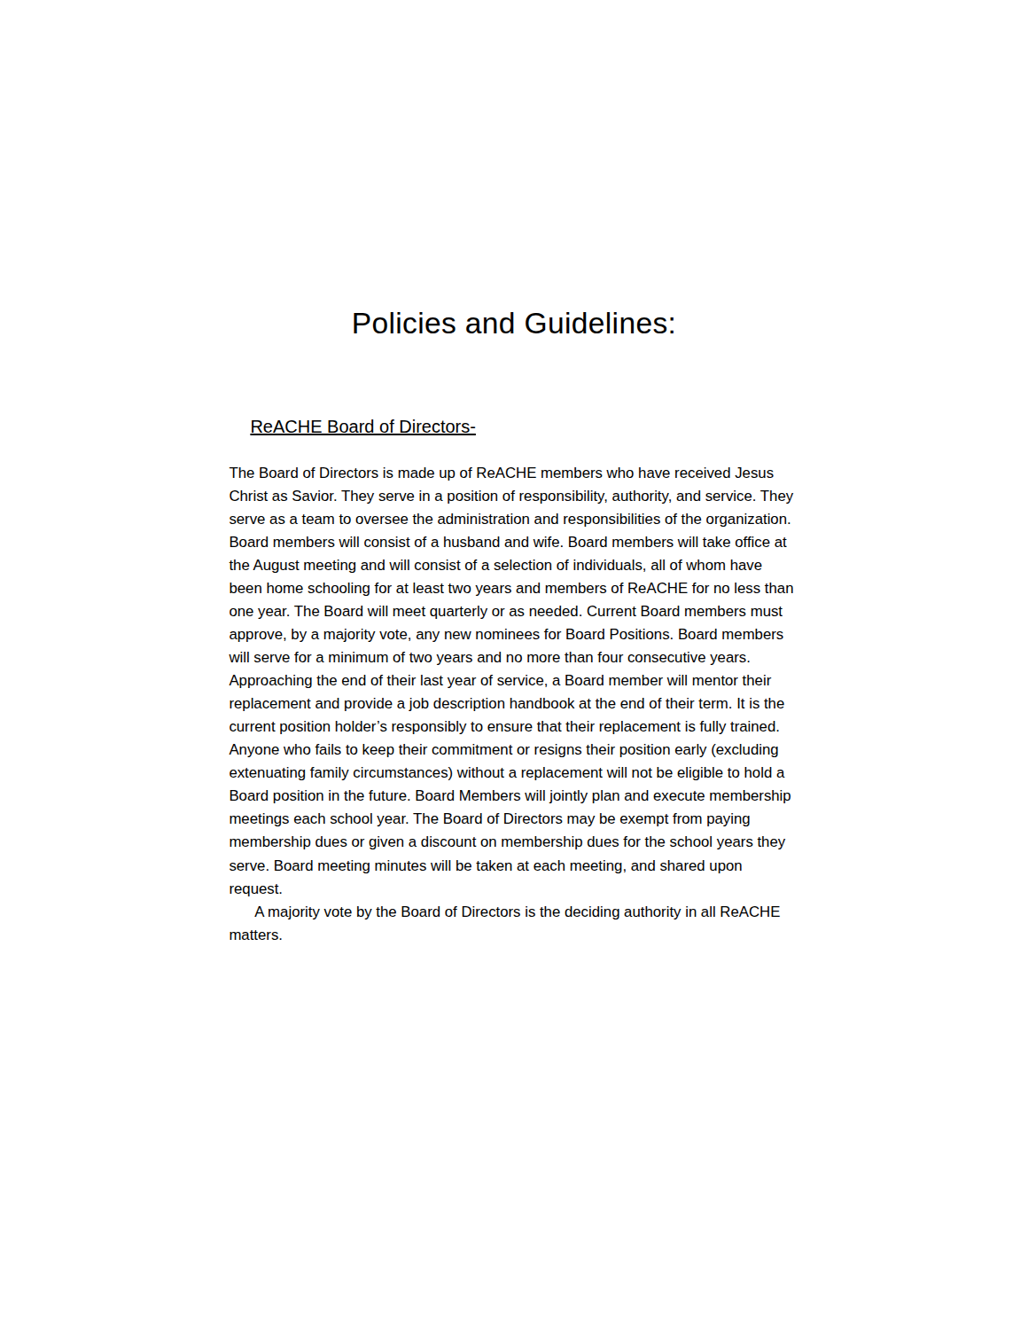Policies and Guidelines:
ReACHE Board of Directors-
The Board of Directors is made up of ReACHE members who have received Jesus Christ as Savior. They serve in a position of responsibility, authority, and service. They serve as a team to oversee the administration and responsibilities of the organization. Board members will consist of a husband and wife. Board members will take office at the August meeting and will consist of a selection of individuals, all of whom have been home schooling for at least two years and members of ReACHE for no less than one year. The Board will meet quarterly or as needed. Current Board members must approve, by a majority vote, any new nominees for Board Positions. Board members will serve for a minimum of two years and no more than four consecutive years. Approaching the end of their last year of service, a Board member will mentor their replacement and provide a job description handbook at the end of their term. It is the current position holder’s responsibly to ensure that their replacement is fully trained. Anyone who fails to keep their commitment or resigns their position early (excluding extenuating family circumstances) without a replacement will not be eligible to hold a Board position in the future. Board Members will jointly plan and execute membership meetings each school year. The Board of Directors may be exempt from paying membership dues or given a discount on membership dues for the school years they serve. Board meeting minutes will be taken at each meeting, and shared upon request.
A majority vote by the Board of Directors is the deciding authority in all ReACHE matters.